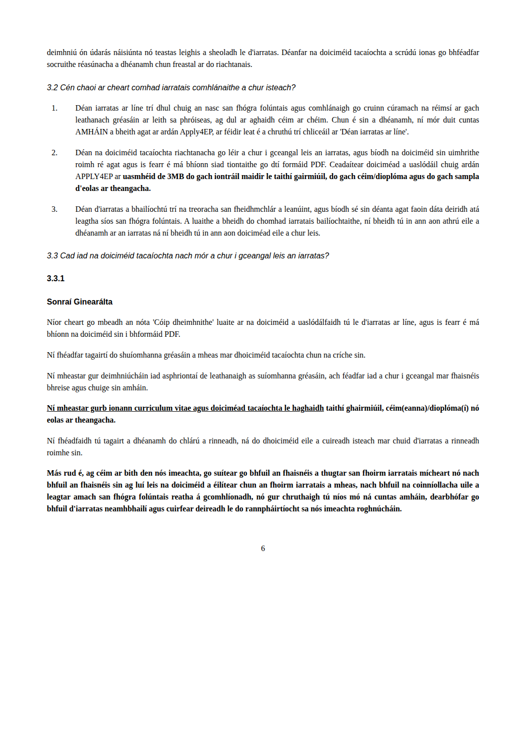deimhniú ón údarás náisiúnta nó teastas leighis a sheoladh le d'iarratas. Déanfar na doiciméid tacaíochta a scrúdú ionas go bhféadfar socruithe réasúnacha a dhéanamh chun freastal ar do riachtanais.
3.2 Cén chaoi ar cheart comhad iarratais comhlánaithe a chur isteach?
Déan iarratas ar líne trí dhul chuig an nasc san fhógra folúntais agus comhlánaigh go cruinn cúramach na réimsí ar gach leathanach gréasáin ar leith sa phróiseas, ag dul ar aghaidh céim ar chéim. Chun é sin a dhéanamh, ní mór duit cuntas AMHÁIN a bheith agat ar ardán Apply4EP, ar féidir leat é a chruthú trí chliceáil ar 'Déan iarratas ar líne'.
Déan na doiciméid tacaíochta riachtanacha go léir a chur i gceangal leis an iarratas, agus bíodh na doiciméid sin uimhrithe roimh ré agat agus is fearr é má bhíonn siad tiontaithe go dtí formáid PDF. Ceadaítear doiciméad a uaslódáil chuig ardán APPLY4EP ar uasmhéid de 3MB do gach iontráil maidir le taithí gairmiúil, do gach céim/dioplóma agus do gach sampla d'eolas ar theangacha.
Déan d'iarratas a bhailíochtú trí na treoracha san fheidhmchlár a leanúint, agus bíodh sé sin déanta agat faoin dáta deiridh atá leagtha síos san fhógra folúntais. A luaithe a bheidh do chomhad iarratais bailíochtaithe, ní bheidh tú in ann aon athrú eile a dhéanamh ar an iarratas ná ní bheidh tú in ann aon doiciméad eile a chur leis.
3.3 Cad iad na doiciméid tacaíochta nach mór a chur i gceangal leis an iarratas?
3.3.1
Sonraí Ginearálta
Níor cheart go mbeadh an nóta 'Cóip dheimhnithe' luaite ar na doiciméid a uaslódálfaidh tú le d'iarratas ar líne, agus is fearr é má bhíonn na doiciméid sin i bhformáid PDF.
Ní fhéadfar tagairtí do shuíomhanna gréasáin a mheas mar dhoiciméid tacaíochta chun na críche sin.
Ní mheastar gur deimhniúcháin iad asphriontaí de leathanaigh as suíomhanna gréasáin, ach féadfar iad a chur i gceangal mar fhaisnéis bhreise agus chuige sin amháin.
Ní mheastar gurb ionann curriculum vitae agus doiciméad tacaíochta le haghaidh taithí ghairmiúil, céim(eanna)/dioplóma(í) nó eolas ar theangacha.
Ní fhéadfaidh tú tagairt a dhéanamh do chlárú a rinneadh, ná do dhoiciméid eile a cuireadh isteach mar chuid d'iarratas a rinneadh roimhe sin.
Más rud é, ag céim ar bith den nós imeachta, go suítear go bhfuil an fhaisnéis a thugtar san fhoirm iarratais mícheart nó nach bhfuil an fhaisnéis sin ag luí leis na doiciméid a éilítear chun an fhoirm iarratais a mheas, nach bhfuil na coinníollacha uile a leagtar amach san fhógra folúntais reatha á gcomhlíonadh, nó gur chruthaigh tú níos mó ná cuntas amháin, dearbhófar go bhfuil d'iarratas neamhbhailí agus cuirfear deireadh le do rannpháirtíocht sa nós imeachta roghnúcháin.
6